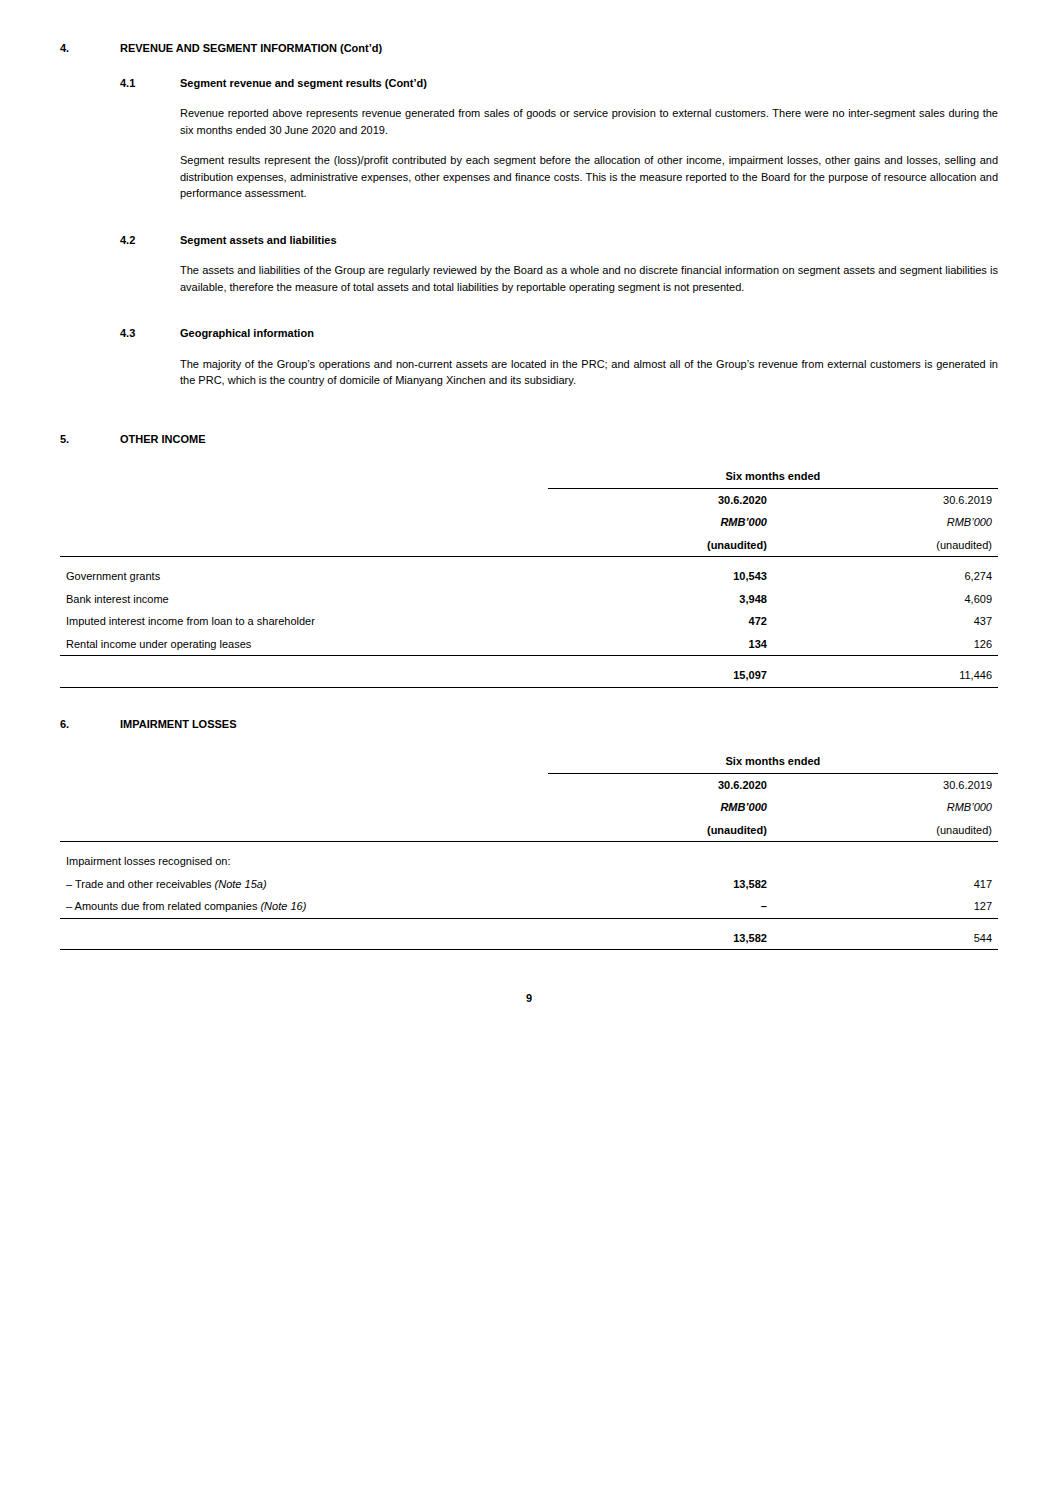4.
REVENUE AND SEGMENT INFORMATION (Cont’d)
4.1
Segment revenue and segment results (Cont’d)
Revenue reported above represents revenue generated from sales of goods or service provision to external customers. There were no inter-segment sales during the six months ended 30 June 2020 and 2019.
Segment results represent the (loss)/profit contributed by each segment before the allocation of other income, impairment losses, other gains and losses, selling and distribution expenses, administrative expenses, other expenses and finance costs. This is the measure reported to the Board for the purpose of resource allocation and performance assessment.
4.2
Segment assets and liabilities
The assets and liabilities of the Group are regularly reviewed by the Board as a whole and no discrete financial information on segment assets and segment liabilities is available, therefore the measure of total assets and total liabilities by reportable operating segment is not presented.
4.3
Geographical information
The majority of the Group’s operations and non-current assets are located in the PRC; and almost all of the Group’s revenue from external customers is generated in the PRC, which is the country of domicile of Mianyang Xinchen and its subsidiary.
5.
OTHER INCOME
| | Six months ended |
| | 30.6.2020 | 30.6.2019 |
| | RMB’000 | RMB’000 |
| | (unaudited) | (unaudited) |
| Government grants | 10,543 | 6,274 |
| Bank interest income | 3,948 | 4,609 |
| Imputed interest income from loan to a shareholder | 472 | 437 |
| Rental income under operating leases | 134 | 126 |
| | 15,097 | 11,446 |
6.
IMPAIRMENT LOSSES
| | Six months ended |
| | 30.6.2020 | 30.6.2019 |
| | RMB’000 | RMB’000 |
| | (unaudited) | (unaudited) |
| Impairment losses recognised on: | | |
| – Trade and other receivables (Note 15a) | 13,582 | 417 |
| – Amounts due from related companies (Note 16) | – | 127 |
| | 13,582 | 544 |
9